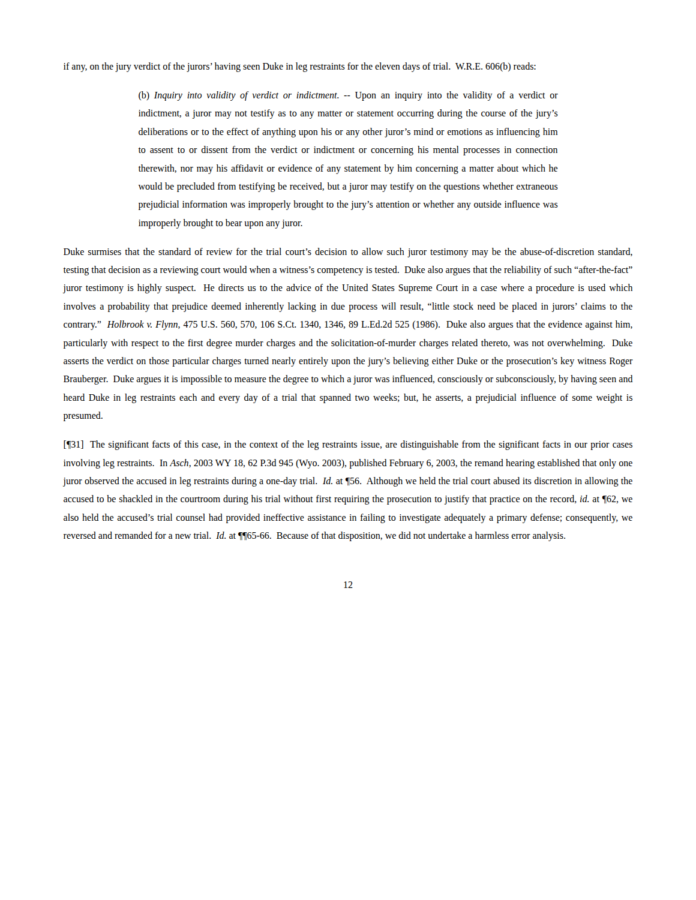if any, on the jury verdict of the jurors’ having seen Duke in leg restraints for the eleven days of trial. W.R.E. 606(b) reads:
(b) Inquiry into validity of verdict or indictment. -- Upon an inquiry into the validity of a verdict or indictment, a juror may not testify as to any matter or statement occurring during the course of the jury’s deliberations or to the effect of anything upon his or any other juror’s mind or emotions as influencing him to assent to or dissent from the verdict or indictment or concerning his mental processes in connection therewith, nor may his affidavit or evidence of any statement by him concerning a matter about which he would be precluded from testifying be received, but a juror may testify on the questions whether extraneous prejudicial information was improperly brought to the jury’s attention or whether any outside influence was improperly brought to bear upon any juror.
Duke surmises that the standard of review for the trial court’s decision to allow such juror testimony may be the abuse-of-discretion standard, testing that decision as a reviewing court would when a witness’s competency is tested. Duke also argues that the reliability of such “after-the-fact” juror testimony is highly suspect. He directs us to the advice of the United States Supreme Court in a case where a procedure is used which involves a probability that prejudice deemed inherently lacking in due process will result, “little stock need be placed in jurors’ claims to the contrary.” Holbrook v. Flynn, 475 U.S. 560, 570, 106 S.Ct. 1340, 1346, 89 L.Ed.2d 525 (1986). Duke also argues that the evidence against him, particularly with respect to the first degree murder charges and the solicitation-of-murder charges related thereto, was not overwhelming. Duke asserts the verdict on those particular charges turned nearly entirely upon the jury’s believing either Duke or the prosecution’s key witness Roger Brauberger. Duke argues it is impossible to measure the degree to which a juror was influenced, consciously or subconsciously, by having seen and heard Duke in leg restraints each and every day of a trial that spanned two weeks; but, he asserts, a prejudicial influence of some weight is presumed.
[¶31] The significant facts of this case, in the context of the leg restraints issue, are distinguishable from the significant facts in our prior cases involving leg restraints. In Asch, 2003 WY 18, 62 P.3d 945 (Wyo. 2003), published February 6, 2003, the remand hearing established that only one juror observed the accused in leg restraints during a one-day trial. Id. at ¶56. Although we held the trial court abused its discretion in allowing the accused to be shackled in the courtroom during his trial without first requiring the prosecution to justify that practice on the record, id. at ¶62, we also held the accused’s trial counsel had provided ineffective assistance in failing to investigate adequately a primary defense; consequently, we reversed and remanded for a new trial. Id. at ¶¶65-66. Because of that disposition, we did not undertake a harmless error analysis.
12